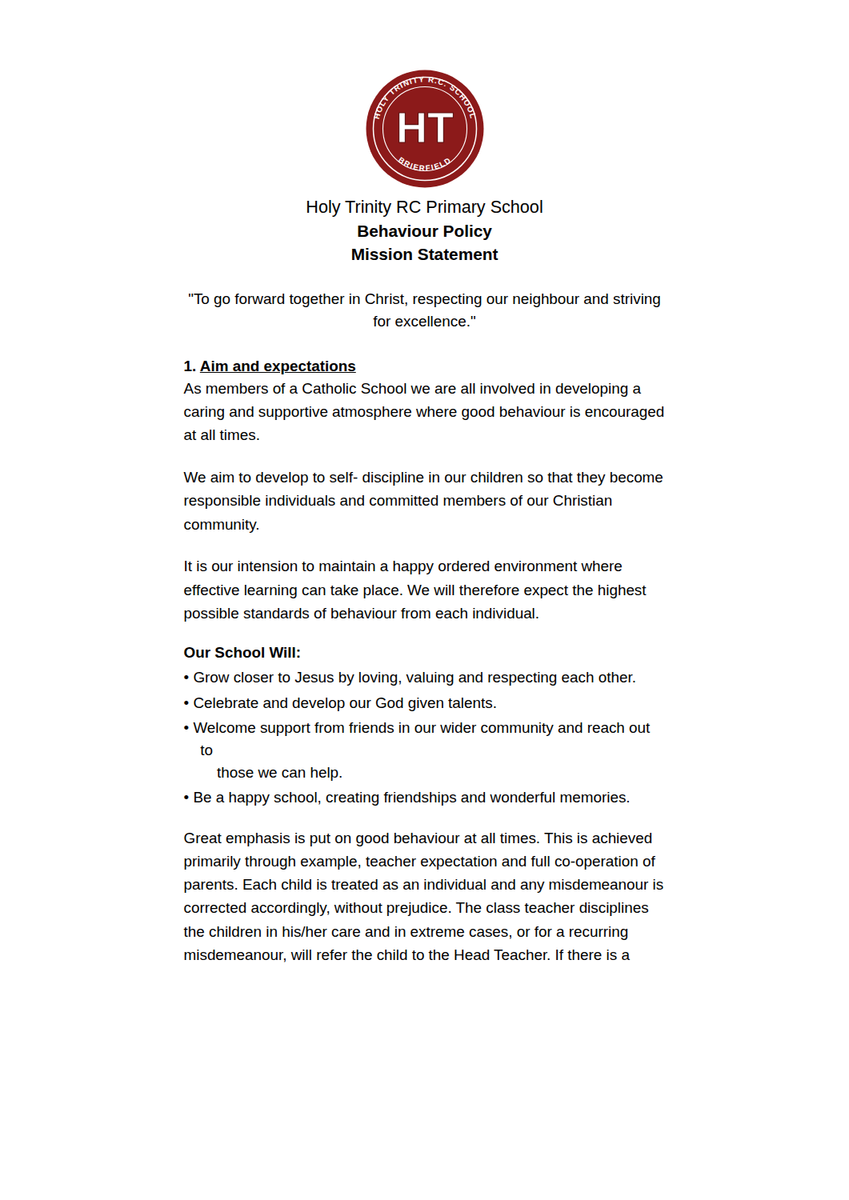HOLY TRINITY R.C. SCHOOL BRIERFIELD HT
Holy Trinity RC Primary School
Behaviour Policy
Mission Statement
"To go forward together in Christ, respecting our neighbour and striving for excellence."
1. Aim and expectations
As members of a Catholic School we are all involved in developing a caring and supportive atmosphere where good behaviour is encouraged at all times.
We aim to develop to self- discipline in our children so that they become responsible individuals and committed members of our Christian community.
It is our intension to maintain a happy ordered environment where effective learning can take place. We will therefore expect the highest possible standards of behaviour from each individual.
Our School Will:
Grow closer to Jesus by loving, valuing and respecting each other.
Celebrate and develop our God given talents.
Welcome support from friends in our wider community and reach out to those we can help.
Be a happy school, creating friendships and wonderful memories.
Great emphasis is put on good behaviour at all times. This is achieved primarily through example, teacher expectation and full co-operation of parents. Each child is treated as an individual and any misdemeanour is corrected accordingly, without prejudice. The class teacher disciplines the children in his/her care and in extreme cases, or for a recurring misdemeanour, will refer the child to the Head Teacher. If there is a